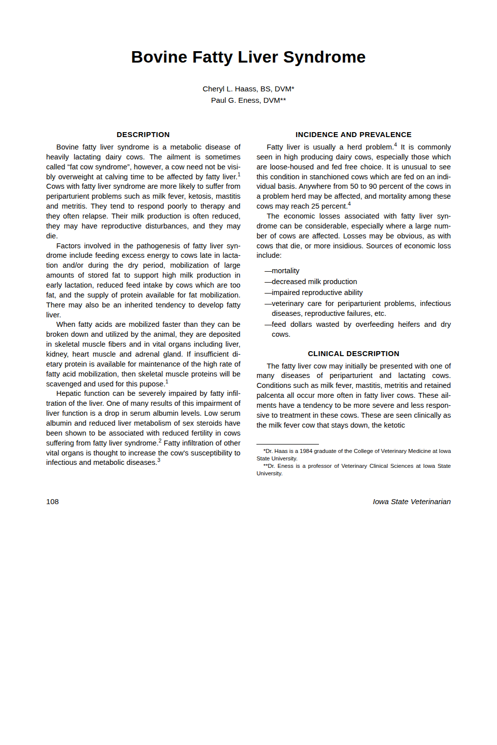Bovine Fatty Liver Syndrome
Cheryl L. Haass, BS, DVM* Paul G. Eness, DVM**
DESCRIPTION
Bovine fatty liver syndrome is a metabolic disease of heavily lactating dairy cows. The ailment is sometimes called “fat cow syndrome”, however, a cow need not be visibly overweight at calving time to be affected by fatty liver.1 Cows with fatty liver syndrome are more likely to suffer from periparturient problems such as milk fever, ketosis, mastitis and metritis. They tend to respond poorly to therapy and they often relapse. Their milk production is often reduced, they may have reproductive disturbances, and they may die.
Factors involved in the pathogenesis of fatty liver syndrome include feeding excess energy to cows late in lactation and/or during the dry period, mobilization of large amounts of stored fat to support high milk production in early lactation, reduced feed intake by cows which are too fat, and the supply of protein available for fat mobilization. There may also be an inherited tendency to develop fatty liver.
When fatty acids are mobilized faster than they can be broken down and utilized by the animal, they are deposited in skeletal muscle fibers and in vital organs including liver, kidney, heart muscle and adrenal gland. If insufficient dietary protein is available for maintenance of the high rate of fatty acid mobilization, then skeletal muscle proteins will be scavenged and used for this pupose.1
Hepatic function can be severely impaired by fatty infiltration of the liver. One of many results of this impairment of liver function is a drop in serum albumin levels. Low serum albumin and reduced liver metabolism of sex steroids have been shown to be associated with reduced fertility in cows suffering from fatty liver syndrome.2 Fatty infiltration of other vital organs is thought to increase the cow's susceptibility to infectious and metabolic diseases.3
INCIDENCE AND PREVALENCE
Fatty liver is usually a herd problem.4 It is commonly seen in high producing dairy cows, especially those which are loose-housed and fed free choice. It is unusual to see this condition in stanchioned cows which are fed on an individual basis. Anywhere from 50 to 90 percent of the cows in a problem herd may be affected, and mortality among these cows may reach 25 percent.4
The economic losses associated with fatty liver syndrome can be considerable, especially where a large number of cows are affected. Losses may be obvious, as with cows that die, or more insidious. Sources of economic loss include:
mortality
decreased milk production
impaired reproductive ability
veterinary care for periparturient problems, infectious diseases, reproductive failures, etc.
feed dollars wasted by overfeeding heifers and dry cows.
CLINICAL DESCRIPTION
The fatty liver cow may initially be presented with one of many diseases of periparturient and lactating cows. Conditions such as milk fever, mastitis, metritis and retained palcenta all occur more often in fatty liver cows. These ailments have a tendency to be more severe and less responsive to treatment in these cows. These are seen clinically as the milk fever cow that stays down, the ketotic
*Dr. Haas is a 1984 graduate of the College of Veterinary Medicine at Iowa State University.
**Dr. Eness is a professor of Veterinary Clinical Sciences at Iowa State University.
108 Iowa State Veterinarian